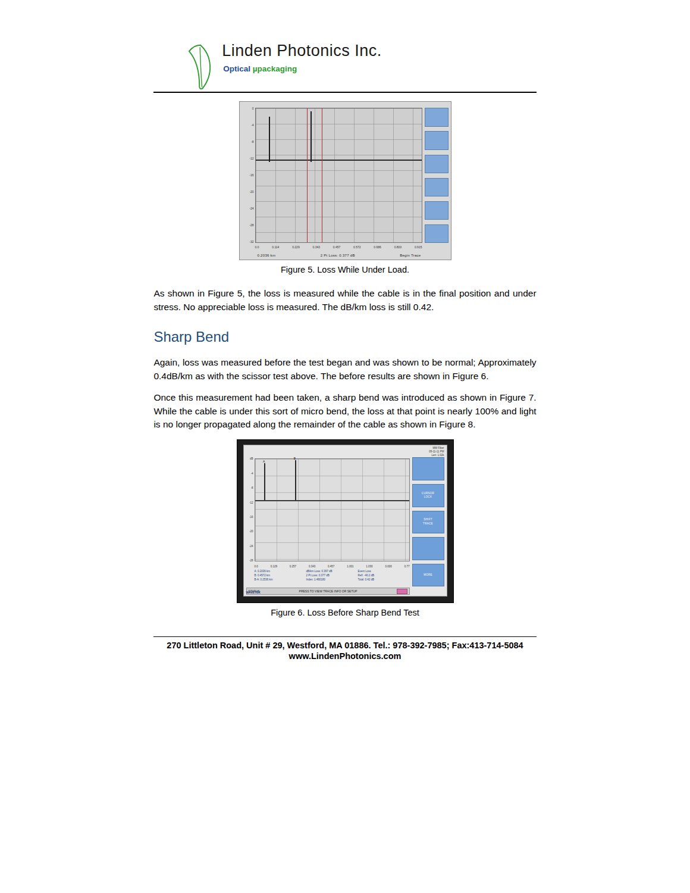Linden Photonics Inc.
Optical µpackaging
0-4-8-12-16-20-24-28-32
0.00.1140.2290.3430.4570.5720.6860.8000.915
0.2036 km 2 Pt Loss: 0.377 dB Begin Trace
Figure 5. Loss While Under Load.
As shown in Figure 5, the loss is measured while the cable is in the final position and under stress. No appreciable loss is measured. The dB/km loss is still 0.42.
Sharp Bend
Again, loss was measured before the test began and was shown to be normal; Approximately 0.4dB/km as with the scissor test above. The before results are shown in Figure 6.
Once this measurement had been taken, a sharp bend was introduced as shown in Figure 7. While the cable is under this sort of micro bend, the loss at that point is nearly 100% and light is no longer propagated along the remainder of the cable as shown in Figure 8.
MM Fiber
09-11-11 PM
Len: 1.02k
dB-4-8-12-16-20-24-28
A
B
0.00.1290.2570.3430.4571.0011.0300.0000.77
A: 0.2036 km dB/km Loss: 0.397 dB Event Loss
B: 0.4572 km 2 Pt Loss: 0.377 dB Refl: -40.2 dB
B-A: 0.2536 km Index: 1.480180 Total: 0.42 dB
STATUS PRESS TO VIEW TRACE INFO OR SETUP
WAVETEK
CURSOR
LOCK
SHIFT
TRACE
MORE
Figure 6. Loss Before Sharp Bend Test
270 Littleton Road, Unit # 29, Westford, MA 01886. Tel.: 978-392-7985; Fax:413-714-5084
www.LindenPhotonics.com